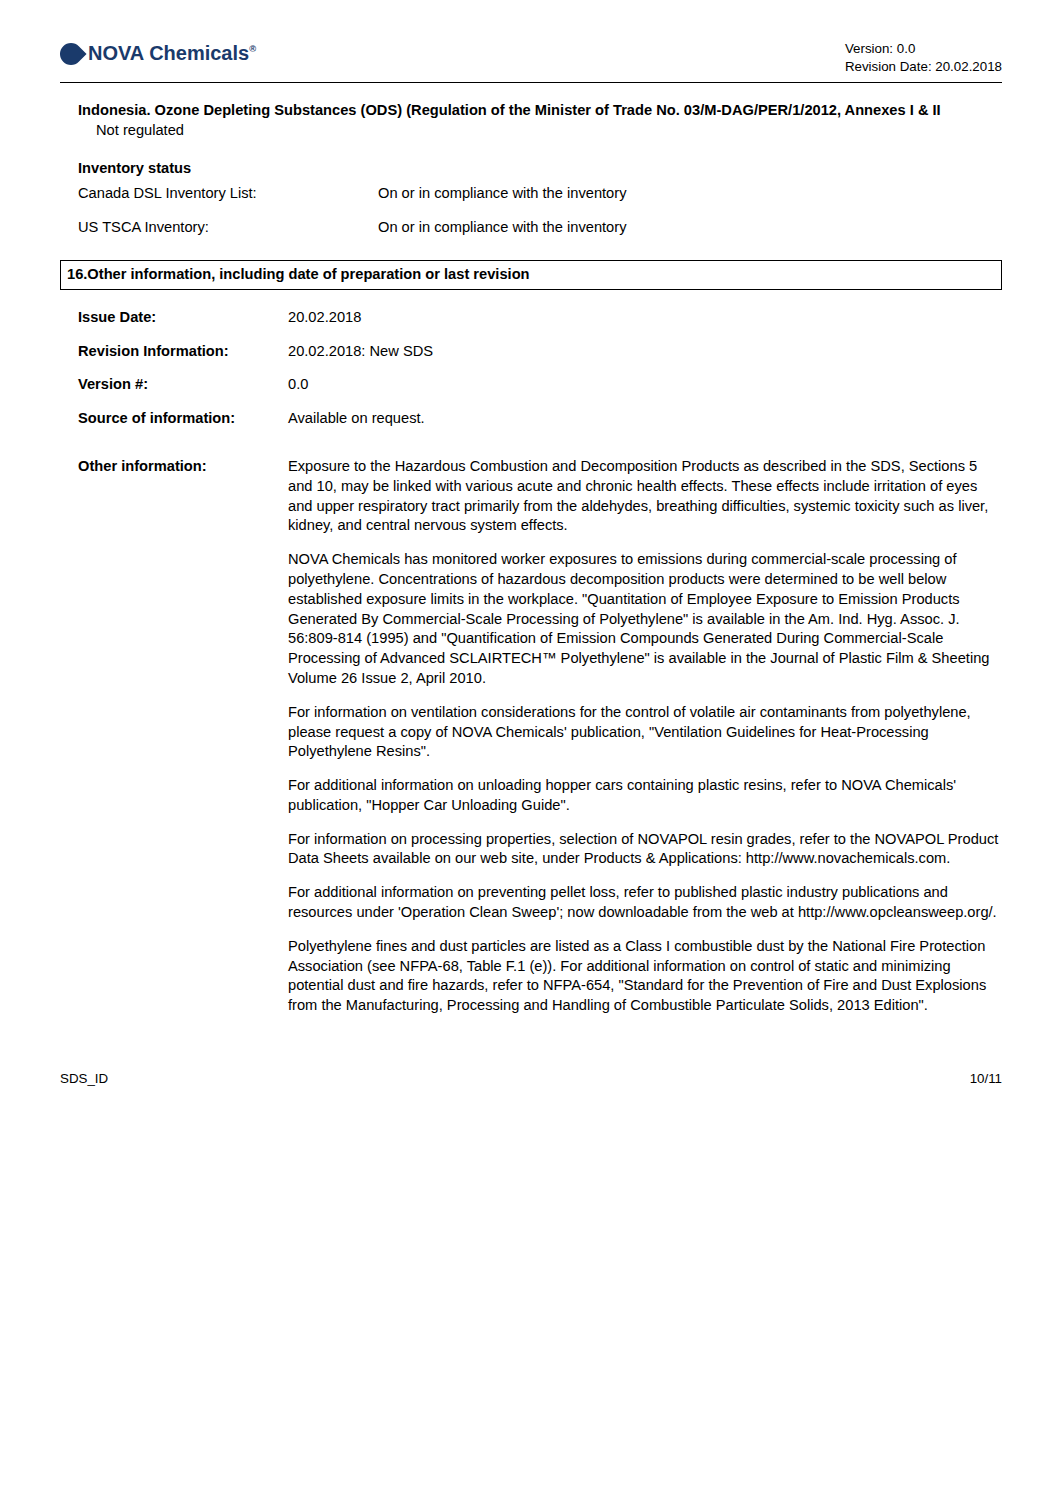NOVA Chemicals®
Version: 0.0
Revision Date: 20.02.2018
Indonesia. Ozone Depleting Substances (ODS) (Regulation of the Minister of Trade No. 03/M-DAG/PER/1/2012, Annexes I & II
Not regulated
Inventory status
Canada DSL Inventory List:
On or in compliance with the inventory
US TSCA Inventory:
On or in compliance with the inventory
16.Other information, including date of preparation or last revision
Issue Date:
20.02.2018
Revision Information:
20.02.2018: New SDS
Version #:
0.0
Source of information:
Available on request.
Other information:
Exposure to the Hazardous Combustion and Decomposition Products as described in the SDS, Sections 5 and 10, may be linked with various acute and chronic health effects. These effects include irritation of eyes and upper respiratory tract primarily from the aldehydes, breathing difficulties, systemic toxicity such as liver, kidney, and central nervous system effects.
NOVA Chemicals has monitored worker exposures to emissions during commercial-scale processing of polyethylene. Concentrations of hazardous decomposition products were determined to be well below established exposure limits in the workplace. "Quantitation of Employee Exposure to Emission Products Generated By Commercial-Scale Processing of Polyethylene" is available in the Am. Ind. Hyg. Assoc. J. 56:809-814 (1995) and "Quantification of Emission Compounds Generated During Commercial-Scale Processing of Advanced SCLAIRTECH™ Polyethylene" is available in the Journal of Plastic Film & Sheeting Volume 26 Issue 2, April 2010.
For information on ventilation considerations for the control of volatile air contaminants from polyethylene, please request a copy of NOVA Chemicals' publication, "Ventilation Guidelines for Heat-Processing Polyethylene Resins".
For additional information on unloading hopper cars containing plastic resins, refer to NOVA Chemicals' publication, "Hopper Car Unloading Guide".
For information on processing properties, selection of NOVAPOL resin grades, refer to the NOVAPOL Product Data Sheets available on our web site, under Products & Applications: http://www.novachemicals.com.
For additional information on preventing pellet loss, refer to published plastic industry publications and resources under 'Operation Clean Sweep'; now downloadable from the web at http://www.opcleansweep.org/.
Polyethylene fines and dust particles are listed as a Class I combustible dust by the National Fire Protection Association (see NFPA-68, Table F.1 (e)). For additional information on control of static and minimizing potential dust and fire hazards, refer to NFPA-654, "Standard for the Prevention of Fire and Dust Explosions from the Manufacturing, Processing and Handling of Combustible Particulate Solids, 2013 Edition".
SDS_ID
10/11